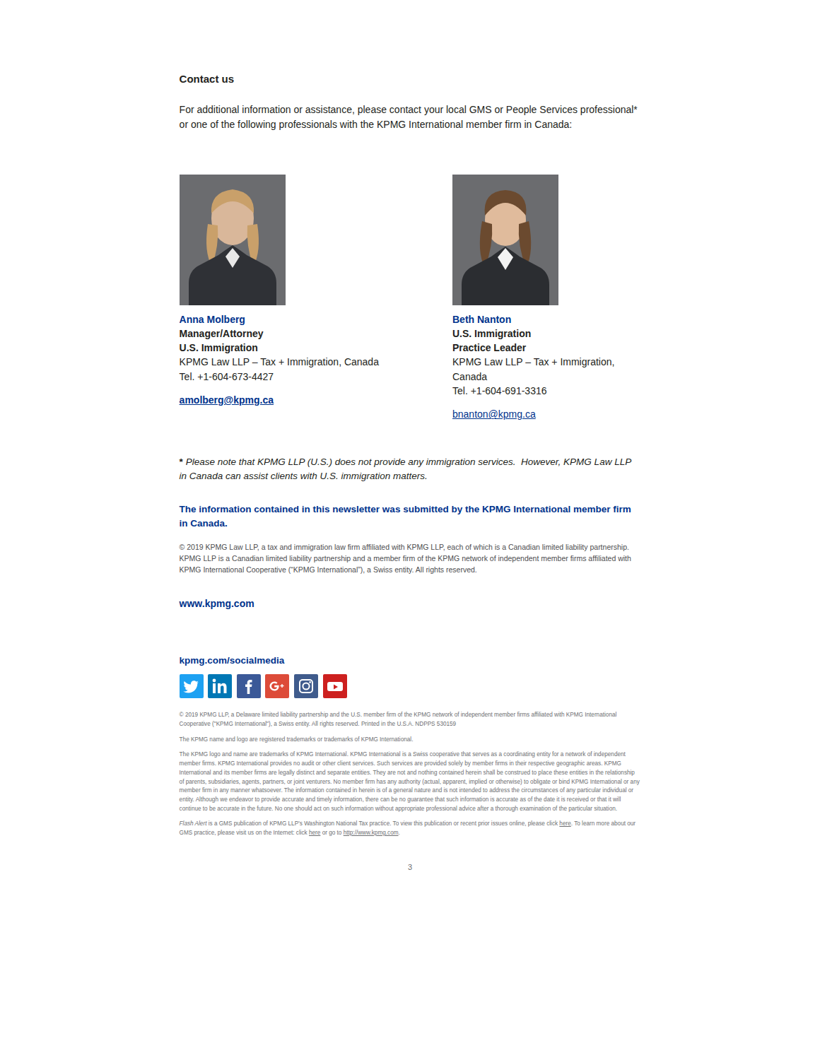Contact us
For additional information or assistance, please contact your local GMS or People Services professional* or one of the following professionals with the KPMG International member firm in Canada:
Anna Molberg
Manager/Attorney
U.S. Immigration
KPMG Law LLP – Tax + Immigration, Canada
Tel. +1-604-673-4427
amolberg@kpmg.ca
Beth Nanton
U.S. Immigration
Practice Leader
KPMG Law LLP – Tax + Immigration, Canada
Tel. +1-604-691-3316
bnanton@kpmg.ca
* Please note that KPMG LLP (U.S.) does not provide any immigration services. However, KPMG Law LLP in Canada can assist clients with U.S. immigration matters.
The information contained in this newsletter was submitted by the KPMG International member firm in Canada.
© 2019 KPMG Law LLP, a tax and immigration law firm affiliated with KPMG LLP, each of which is a Canadian limited liability partnership. KPMG LLP is a Canadian limited liability partnership and a member firm of the KPMG network of independent member firms affiliated with KPMG International Cooperative (“KPMG International”), a Swiss entity. All rights reserved.
www.kpmg.com
kpmg.com/socialmedia
© 2019 KPMG LLP, a Delaware limited liability partnership and the U.S. member firm of the KPMG network of independent member firms affiliated with KPMG International Cooperative ("KPMG International"), a Swiss entity. All rights reserved. Printed in the U.S.A. NDPPS 530159
The KPMG name and logo are registered trademarks or trademarks of KPMG International.
The KPMG logo and name are trademarks of KPMG International. KPMG International is a Swiss cooperative that serves as a coordinating entity for a network of independent member firms. KPMG International provides no audit or other client services. Such services are provided solely by member firms in their respective geographic areas. KPMG International and its member firms are legally distinct and separate entities. They are not and nothing contained herein shall be construed to place these entities in the relationship of parents, subsidiaries, agents, partners, or joint venturers. No member firm has any authority (actual, apparent, implied or otherwise) to obligate or bind KPMG International or any member firm in any manner whatsoever. The information contained in herein is of a general nature and is not intended to address the circumstances of any particular individual or entity. Although we endeavor to provide accurate and timely information, there can be no guarantee that such information is accurate as of the date it is received or that it will continue to be accurate in the future. No one should act on such information without appropriate professional advice after a thorough examination of the particular situation.
Flash Alert is a GMS publication of KPMG LLP’s Washington National Tax practice. To view this publication or recent prior issues online, please click here. To learn more about our GMS practice, please visit us on the Internet: click here or go to http://www.kpmg.com.
3